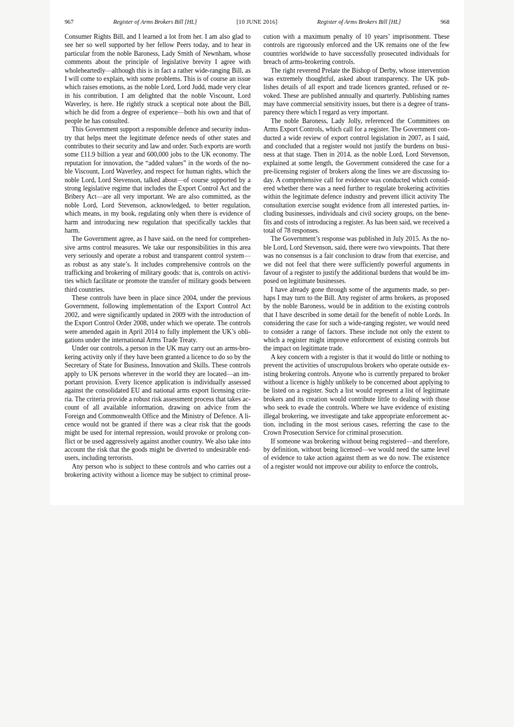967 Register of Arms Brokers Bill [HL] [10 JUNE 2016] Register of Arms Brokers Bill [HL] 968
Consumer Rights Bill, and I learned a lot from her. I am also glad to see her so well supported by her fellow Peers today, and to hear in particular from the noble Baroness, Lady Smith of Newnham, whose comments about the principle of legislative brevity I agree with wholeheartedly—although this is in fact a rather wide-ranging Bill, as I will come to explain, with some problems. This is of course an issue which raises emotions, as the noble Lord, Lord Judd, made very clear in his contribution. I am delighted that the noble Viscount, Lord Waverley, is here. He rightly struck a sceptical note about the Bill, which he did from a degree of experience—both his own and that of people he has consulted.
This Government support a responsible defence and security industry that helps meet the legitimate defence needs of other states and contributes to their security and law and order. Such exports are worth some £11.9 billion a year and 600,000 jobs to the UK economy. The reputation for innovation, the “added values” in the words of the noble Viscount, Lord Waverley, and respect for human rights, which the noble Lord, Lord Stevenson, talked about—of course supported by a strong legislative regime that includes the Export Control Act and the Bribery Act—are all very important. We are also committed, as the noble Lord, Lord Stevenson, acknowledged, to better regulation, which means, in my book, regulating only when there is evidence of harm and introducing new regulation that specifically tackles that harm.
The Government agree, as I have said, on the need for comprehensive arms control measures. We take our responsibilities in this area very seriously and operate a robust and transparent control system—as robust as any state’s. It includes comprehensive controls on the trafficking and brokering of military goods: that is, controls on activities which facilitate or promote the transfer of military goods between third countries.
These controls have been in place since 2004, under the previous Government, following implementation of the Export Control Act 2002, and were significantly updated in 2009 with the introduction of the Export Control Order 2008, under which we operate. The controls were amended again in April 2014 to fully implement the UK’s obligations under the international Arms Trade Treaty.
Under our controls, a person in the UK may carry out an arms-brokering activity only if they have been granted a licence to do so by the Secretary of State for Business, Innovation and Skills. These controls apply to UK persons wherever in the world they are located—an important provision. Every licence application is individually assessed against the consolidated EU and national arms export licensing criteria. The criteria provide a robust risk assessment process that takes account of all available information, drawing on advice from the Foreign and Commonwealth Office and the Ministry of Defence. A licence would not be granted if there was a clear risk that the goods might be used for internal repression, would provoke or prolong conflict or be used aggressively against another country. We also take into account the risk that the goods might be diverted to undesirable end-users, including terrorists.
Any person who is subject to these controls and who carries out a brokering activity without a licence may be subject to criminal prosecution with a maximum penalty of 10 years’ imprisonment. These controls are rigorously enforced and the UK remains one of the few countries worldwide to have successfully prosecuted individuals for breach of arms-brokering controls.
The right reverend Prelate the Bishop of Derby, whose intervention was extremely thoughtful, asked about transparency. The UK publishes details of all export and trade licences granted, refused or revoked. These are published annually and quarterly. Publishing names may have commercial sensitivity issues, but there is a degree of transparency there which I regard as very important.
The noble Baroness, Lady Jolly, referenced the Committees on Arms Export Controls, which call for a register. The Government conducted a wide review of export control legislation in 2007, as I said, and concluded that a register would not justify the burdens on business at that stage. Then in 2014, as the noble Lord, Lord Stevenson, explained at some length, the Government considered the case for a pre-licensing register of brokers along the lines we are discussing today. A comprehensive call for evidence was conducted which considered whether there was a need further to regulate brokering activities within the legitimate defence industry and prevent illicit activity The consultation exercise sought evidence from all interested parties, including businesses, individuals and civil society groups, on the benefits and costs of introducing a register. As has been said, we received a total of 78 responses.
The Government’s response was published in July 2015. As the noble Lord, Lord Stevenson, said, there were two viewpoints. That there was no consensus is a fair conclusion to draw from that exercise, and we did not feel that there were sufficiently powerful arguments in favour of a register to justify the additional burdens that would be imposed on legitimate businesses.
I have already gone through some of the arguments made, so perhaps I may turn to the Bill. Any register of arms brokers, as proposed by the noble Baroness, would be in addition to the existing controls that I have described in some detail for the benefit of noble Lords. In considering the case for such a wide-ranging register, we would need to consider a range of factors. These include not only the extent to which a register might improve enforcement of existing controls but the impact on legitimate trade.
A key concern with a register is that it would do little or nothing to prevent the activities of unscrupulous brokers who operate outside existing brokering controls. Anyone who is currently prepared to broker without a licence is highly unlikely to be concerned about applying to be listed on a register. Such a list would represent a list of legitimate brokers and its creation would contribute little to dealing with those who seek to evade the controls. Where we have evidence of existing illegal brokering, we investigate and take appropriate enforcement action, including in the most serious cases, referring the case to the Crown Prosecution Service for criminal prosecution.
If someone was brokering without being registered—and therefore, by definition, without being licensed—we would need the same level of evidence to take action against them as we do now. The existence of a register would not improve our ability to enforce the controls,